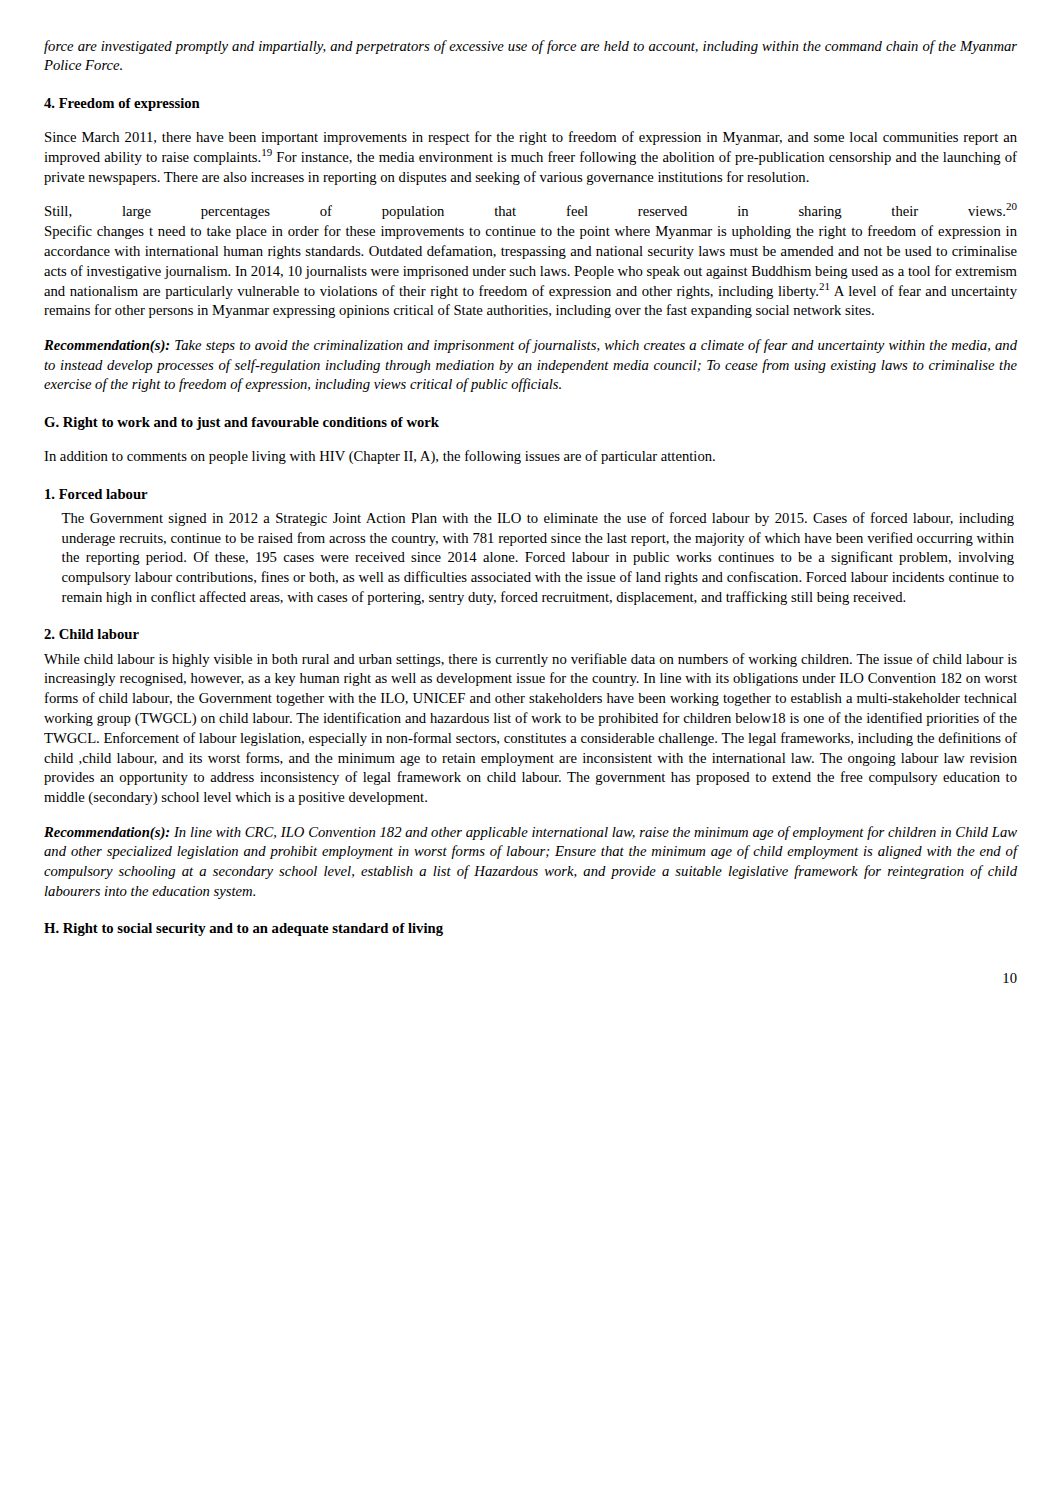force are investigated promptly and impartially, and perpetrators of excessive use of force are held to account, including within the command chain of the Myanmar Police Force.
4. Freedom of expression
Since March 2011, there have been important improvements in respect for the right to freedom of expression in Myanmar, and some local communities report an improved ability to raise complaints.19 For instance, the media environment is much freer following the abolition of pre-publication censorship and the launching of private newspapers. There are also increases in reporting on disputes and seeking of various governance institutions for resolution.
Still, large percentages of population that feel reserved in sharing their views.20 Specific changes t need to take place in order for these improvements to continue to the point where Myanmar is upholding the right to freedom of expression in accordance with international human rights standards. Outdated defamation, trespassing and national security laws must be amended and not be used to criminalise acts of investigative journalism. In 2014, 10 journalists were imprisoned under such laws. People who speak out against Buddhism being used as a tool for extremism and nationalism are particularly vulnerable to violations of their right to freedom of expression and other rights, including liberty.21 A level of fear and uncertainty remains for other persons in Myanmar expressing opinions critical of State authorities, including over the fast expanding social network sites.
Recommendation(s): Take steps to avoid the criminalization and imprisonment of journalists, which creates a climate of fear and uncertainty within the media, and to instead develop processes of self-regulation including through mediation by an independent media council; To cease from using existing laws to criminalise the exercise of the right to freedom of expression, including views critical of public officials.
G. Right to work and to just and favourable conditions of work
In addition to comments on people living with HIV (Chapter II, A), the following issues are of particular attention.
1. Forced labour
The Government signed in 2012 a Strategic Joint Action Plan with the ILO to eliminate the use of forced labour by 2015. Cases of forced labour, including underage recruits, continue to be raised from across the country, with 781 reported since the last report, the majority of which have been verified occurring within the reporting period. Of these, 195 cases were received since 2014 alone. Forced labour in public works continues to be a significant problem, involving compulsory labour contributions, fines or both, as well as difficulties associated with the issue of land rights and confiscation. Forced labour incidents continue to remain high in conflict affected areas, with cases of portering, sentry duty, forced recruitment, displacement, and trafficking still being received.
2. Child labour
While child labour is highly visible in both rural and urban settings, there is currently no verifiable data on numbers of working children. The issue of child labour is increasingly recognised, however, as a key human right as well as development issue for the country. In line with its obligations under ILO Convention 182 on worst forms of child labour, the Government together with the ILO, UNICEF and other stakeholders have been working together to establish a multi-stakeholder technical working group (TWGCL) on child labour. The identification and hazardous list of work to be prohibited for children below18 is one of the identified priorities of the TWGCL. Enforcement of labour legislation, especially in non-formal sectors, constitutes a considerable challenge. The legal frameworks, including the definitions of child ,child labour, and its worst forms, and the minimum age to retain employment are inconsistent with the international law. The ongoing labour law revision provides an opportunity to address inconsistency of legal framework on child labour. The government has proposed to extend the free compulsory education to middle (secondary) school level which is a positive development.
Recommendation(s): In line with CRC, ILO Convention 182 and other applicable international law, raise the minimum age of employment for children in Child Law and other specialized legislation and prohibit employment in worst forms of labour; Ensure that the minimum age of child employment is aligned with the end of compulsory schooling at a secondary school level, establish a list of Hazardous work, and provide a suitable legislative framework for reintegration of child labourers into the education system.
H. Right to social security and to an adequate standard of living
10